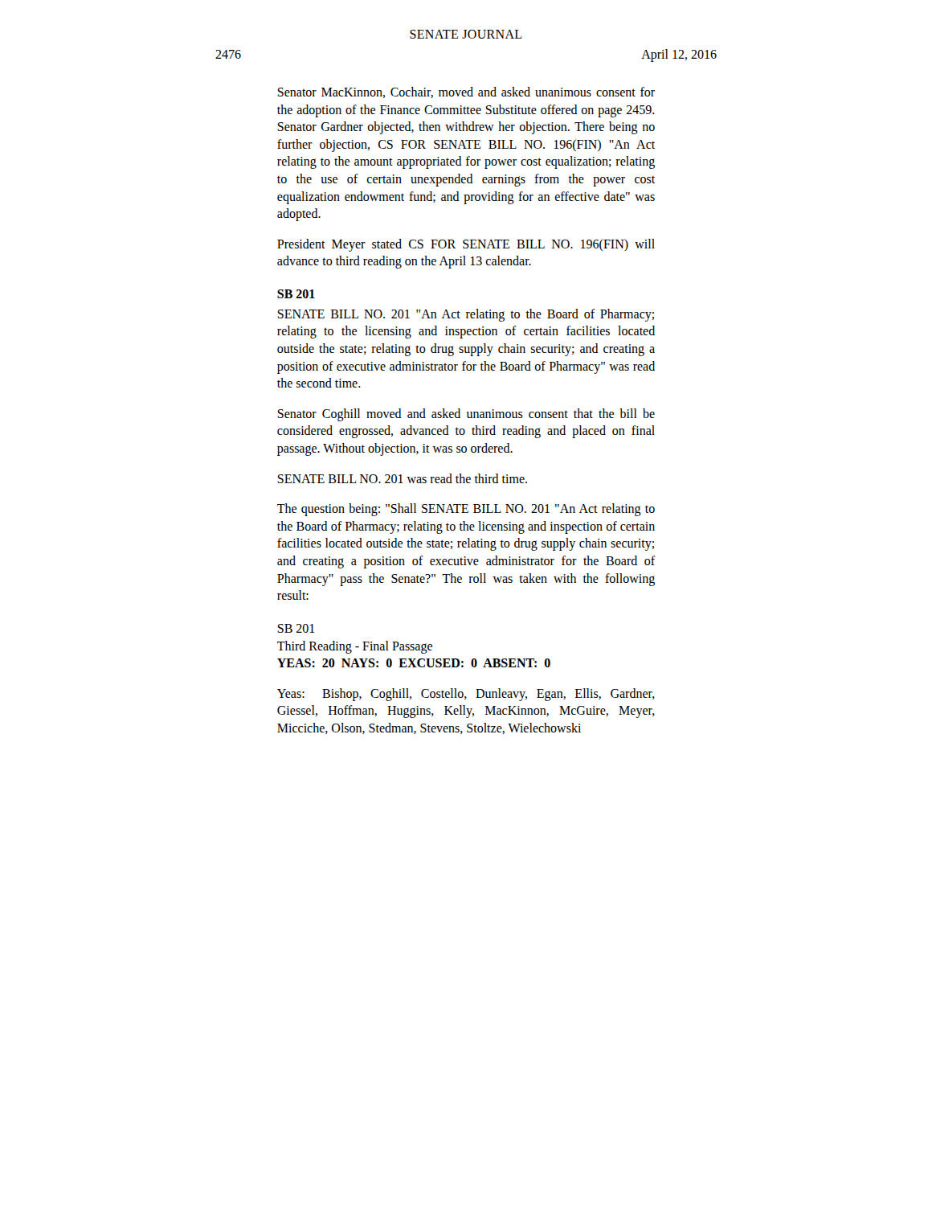SENATE JOURNAL
2476 April 12, 2016
Senator MacKinnon, Cochair, moved and asked unanimous consent for the adoption of the Finance Committee Substitute offered on page 2459. Senator Gardner objected, then withdrew her objection. There being no further objection, CS FOR SENATE BILL NO. 196(FIN) "An Act relating to the amount appropriated for power cost equalization; relating to the use of certain unexpended earnings from the power cost equalization endowment fund; and providing for an effective date" was adopted.
President Meyer stated CS FOR SENATE BILL NO. 196(FIN) will advance to third reading on the April 13 calendar.
SB 201
SENATE BILL NO. 201 "An Act relating to the Board of Pharmacy; relating to the licensing and inspection of certain facilities located outside the state; relating to drug supply chain security; and creating a position of executive administrator for the Board of Pharmacy" was read the second time.
Senator Coghill moved and asked unanimous consent that the bill be considered engrossed, advanced to third reading and placed on final passage. Without objection, it was so ordered.
SENATE BILL NO. 201 was read the third time.
The question being: "Shall SENATE BILL NO. 201 "An Act relating to the Board of Pharmacy; relating to the licensing and inspection of certain facilities located outside the state; relating to drug supply chain security; and creating a position of executive administrator for the Board of Pharmacy" pass the Senate?" The roll was taken with the following result:
SB 201
Third Reading - Final Passage
YEAS: 20 NAYS: 0 EXCUSED: 0 ABSENT: 0
Yeas: Bishop, Coghill, Costello, Dunleavy, Egan, Ellis, Gardner, Giessel, Hoffman, Huggins, Kelly, MacKinnon, McGuire, Meyer, Micciche, Olson, Stedman, Stevens, Stoltze, Wielechowski